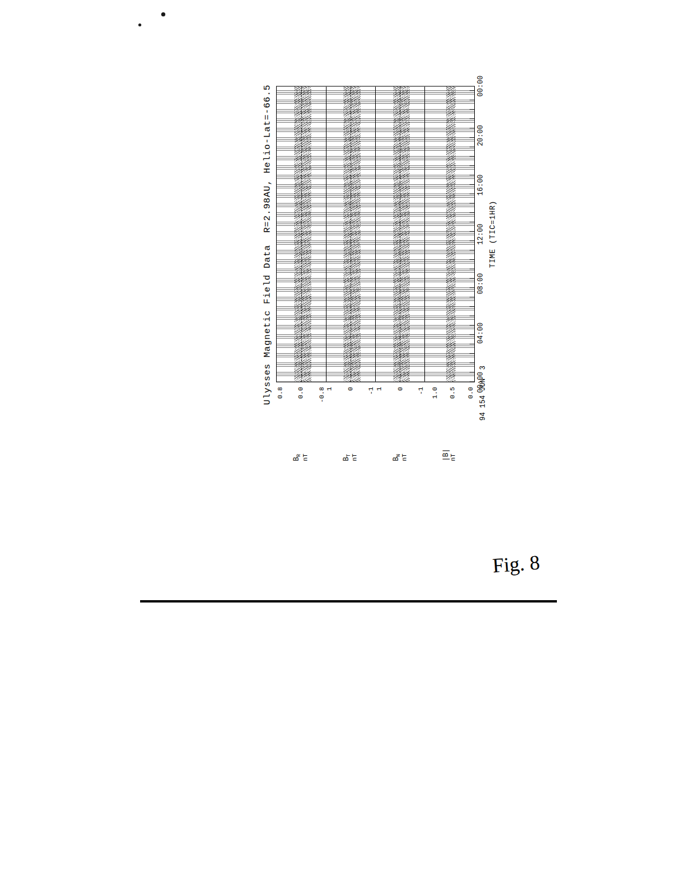Ulysses Magnetic Field Data R=2.98AU, Helio-Lat=-66.5
BRnT
BTnT
BNnT
|B|nT
0.8 0.0 -0.8 1 0 -1 1 0 -1 1.0 0.5 0.0
00:00 04:00 08:00 12:00 16:00 20:00 00:00
94 154 JUN 3
TIME (TIC=1HR)
Fig. 8